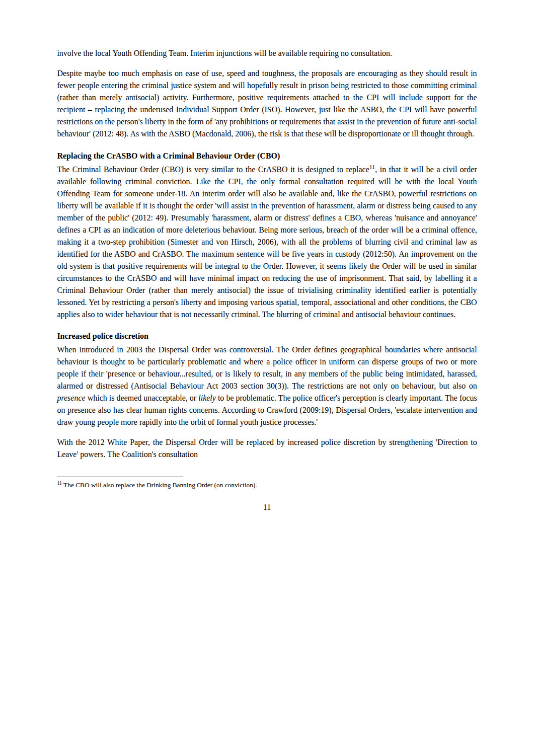involve the local Youth Offending Team. Interim injunctions will be available requiring no consultation.
Despite maybe too much emphasis on ease of use, speed and toughness, the proposals are encouraging as they should result in fewer people entering the criminal justice system and will hopefully result in prison being restricted to those committing criminal (rather than merely antisocial) activity. Furthermore, positive requirements attached to the CPI will include support for the recipient – replacing the underused Individual Support Order (ISO). However, just like the ASBO, the CPI will have powerful restrictions on the person's liberty in the form of 'any prohibitions or requirements that assist in the prevention of future anti-social behaviour' (2012: 48). As with the ASBO (Macdonald, 2006), the risk is that these will be disproportionate or ill thought through.
Replacing the CrASBO with a Criminal Behaviour Order (CBO)
The Criminal Behaviour Order (CBO) is very similar to the CrASBO it is designed to replace11, in that it will be a civil order available following criminal conviction. Like the CPI, the only formal consultation required will be with the local Youth Offending Team for someone under-18. An interim order will also be available and, like the CrASBO, powerful restrictions on liberty will be available if it is thought the order 'will assist in the prevention of harassment, alarm or distress being caused to any member of the public' (2012: 49). Presumably 'harassment, alarm or distress' defines a CBO, whereas 'nuisance and annoyance' defines a CPI as an indication of more deleterious behaviour. Being more serious, breach of the order will be a criminal offence, making it a two-step prohibition (Simester and von Hirsch, 2006), with all the problems of blurring civil and criminal law as identified for the ASBO and CrASBO. The maximum sentence will be five years in custody (2012:50). An improvement on the old system is that positive requirements will be integral to the Order. However, it seems likely the Order will be used in similar circumstances to the CrASBO and will have minimal impact on reducing the use of imprisonment. That said, by labelling it a Criminal Behaviour Order (rather than merely antisocial) the issue of trivialising criminality identified earlier is potentially lessoned. Yet by restricting a person's liberty and imposing various spatial, temporal, associational and other conditions, the CBO applies also to wider behaviour that is not necessarily criminal. The blurring of criminal and antisocial behaviour continues.
Increased police discretion
When introduced in 2003 the Dispersal Order was controversial. The Order defines geographical boundaries where antisocial behaviour is thought to be particularly problematic and where a police officer in uniform can disperse groups of two or more people if their 'presence or behaviour...resulted, or is likely to result, in any members of the public being intimidated, harassed, alarmed or distressed (Antisocial Behaviour Act 2003 section 30(3)). The restrictions are not only on behaviour, but also on presence which is deemed unacceptable, or likely to be problematic. The police officer's perception is clearly important. The focus on presence also has clear human rights concerns. According to Crawford (2009:19), Dispersal Orders, 'escalate intervention and draw young people more rapidly into the orbit of formal youth justice processes.'
With the 2012 White Paper, the Dispersal Order will be replaced by increased police discretion by strengthening 'Direction to Leave' powers. The Coalition's consultation
11 The CBO will also replace the Drinking Banning Order (on conviction).
11